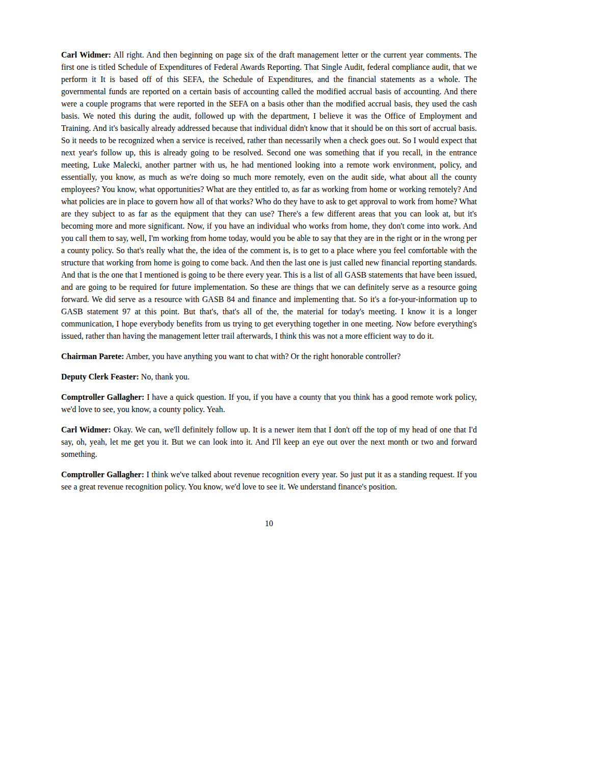Carl Widmer: All right. And then beginning on page six of the draft management letter or the current year comments. The first one is titled Schedule of Expenditures of Federal Awards Reporting. That Single Audit, federal compliance audit, that we perform it It is based off of this SEFA, the Schedule of Expenditures, and the financial statements as a whole. The governmental funds are reported on a certain basis of accounting called the modified accrual basis of accounting. And there were a couple programs that were reported in the SEFA on a basis other than the modified accrual basis, they used the cash basis. We noted this during the audit, followed up with the department, I believe it was the Office of Employment and Training. And it's basically already addressed because that individual didn't know that it should be on this sort of accrual basis. So it needs to be recognized when a service is received, rather than necessarily when a check goes out. So I would expect that next year's follow up, this is already going to be resolved. Second one was something that if you recall, in the entrance meeting, Luke Malecki, another partner with us, he had mentioned looking into a remote work environment, policy, and essentially, you know, as much as we're doing so much more remotely, even on the audit side, what about all the county employees? You know, what opportunities? What are they entitled to, as far as working from home or working remotely? And what policies are in place to govern how all of that works? Who do they have to ask to get approval to work from home? What are they subject to as far as the equipment that they can use? There's a few different areas that you can look at, but it's becoming more and more significant. Now, if you have an individual who works from home, they don't come into work. And you call them to say, well, I'm working from home today, would you be able to say that they are in the right or in the wrong per a county policy. So that's really what the, the idea of the comment is, is to get to a place where you feel comfortable with the structure that working from home is going to come back. And then the last one is just called new financial reporting standards. And that is the one that I mentioned is going to be there every year. This is a list of all GASB statements that have been issued, and are going to be required for future implementation. So these are things that we can definitely serve as a resource going forward. We did serve as a resource with GASB 84 and finance and implementing that. So it's a for-your-information up to GASB statement 97 at this point. But that's, that's all of the, the material for today's meeting. I know it is a longer communication, I hope everybody benefits from us trying to get everything together in one meeting. Now before everything's issued, rather than having the management letter trail afterwards, I think this was not a more efficient way to do it.
Chairman Parete: Amber, you have anything you want to chat with? Or the right honorable controller?
Deputy Clerk Feaster: No, thank you.
Comptroller Gallagher: I have a quick question. If you, if you have a county that you think has a good remote work policy, we'd love to see, you know, a county policy. Yeah.
Carl Widmer: Okay. We can, we'll definitely follow up. It is a newer item that I don't off the top of my head of one that I'd say, oh, yeah, let me get you it. But we can look into it. And I'll keep an eye out over the next month or two and forward something.
Comptroller Gallagher: I think we've talked about revenue recognition every year. So just put it as a standing request. If you see a great revenue recognition policy. You know, we'd love to see it. We understand finance's position.
10